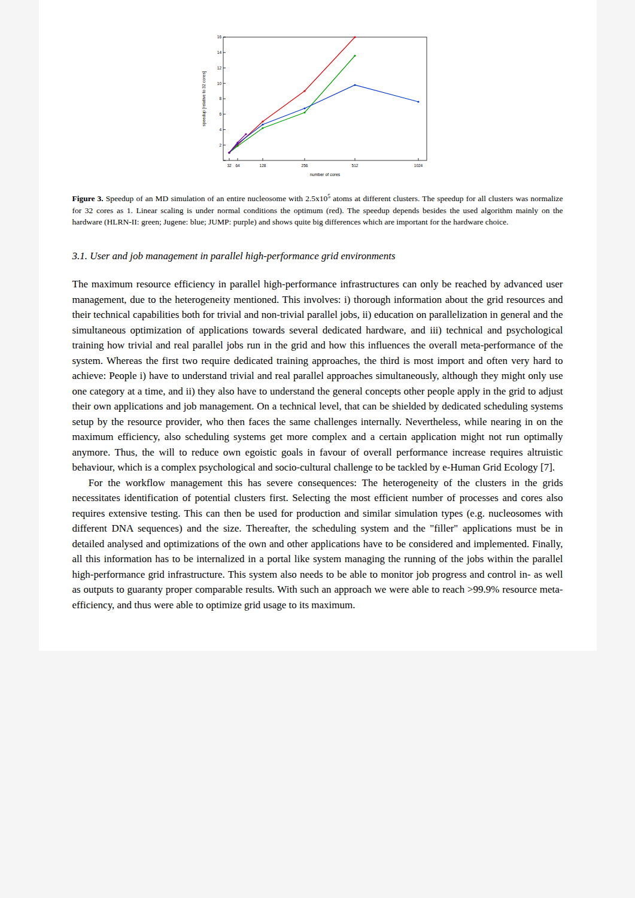2 4 6 8 10 12 14 16 32 64 128 256 512 1024 number of cores speedup [relative to 32 cores]
Figure 3. Speedup of an MD simulation of an entire nucleosome with 2.5x105 atoms at different clusters. The speedup for all clusters was normalize for 32 cores as 1. Linear scaling is under normal conditions the optimum (red). The speedup depends besides the used algorithm mainly on the hardware (HLRN-II: green; Jugene: blue; JUMP: purple) and shows quite big differences which are important for the hardware choice.
3.1. User and job management in parallel high-performance grid environments
The maximum resource efficiency in parallel high-performance infrastructures can only be reached by advanced user management, due to the heterogeneity mentioned. This involves: i) thorough information about the grid resources and their technical capabilities both for trivial and non-trivial parallel jobs, ii) education on parallelization in general and the simultaneous optimization of applications towards several dedicated hardware, and iii) technical and psychological training how trivial and real parallel jobs run in the grid and how this influences the overall meta-performance of the system. Whereas the first two require dedicated training approaches, the third is most import and often very hard to achieve: People i) have to understand trivial and real parallel approaches simultaneously, although they might only use one category at a time, and ii) they also have to understand the general concepts other people apply in the grid to adjust their own applications and job management. On a technical level, that can be shielded by dedicated scheduling systems setup by the resource provider, who then faces the same challenges internally. Nevertheless, while nearing in on the maximum efficiency, also scheduling systems get more complex and a certain application might not run optimally anymore. Thus, the will to reduce own egoistic goals in favour of overall performance increase requires altruistic behaviour, which is a complex psychological and socio-cultural challenge to be tackled by e-Human Grid Ecology [7].
For the workflow management this has severe consequences: The heterogeneity of the clusters in the grids necessitates identification of potential clusters first. Selecting the most efficient number of processes and cores also requires extensive testing. This can then be used for production and similar simulation types (e.g. nucleosomes with different DNA sequences) and the size. Thereafter, the scheduling system and the "filler" applications must be in detailed analysed and optimizations of the own and other applications have to be considered and implemented. Finally, all this information has to be internalized in a portal like system managing the running of the jobs within the parallel high-performance grid infrastructure. This system also needs to be able to monitor job progress and control in- as well as outputs to guaranty proper comparable results. With such an approach we were able to reach >99.9% resource meta-efficiency, and thus were able to optimize grid usage to its maximum.